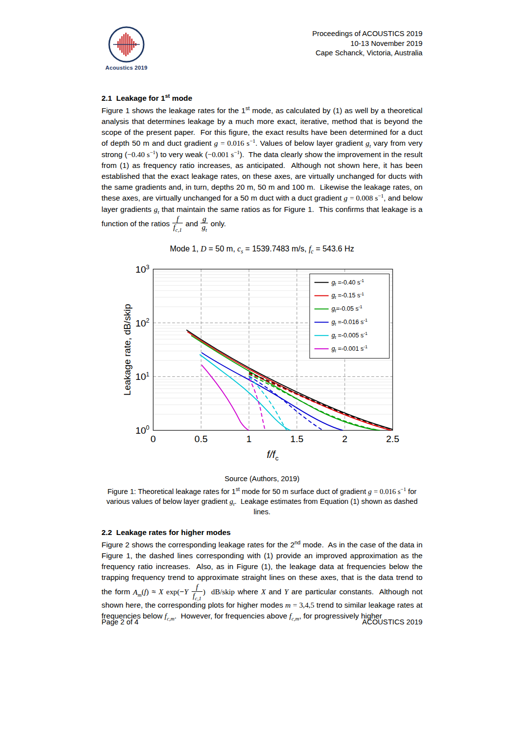Acoustics 2019
Proceedings of ACOUSTICS 2019
10-13 November 2019
Cape Schanck, Victoria, Australia
2.1 Leakage for 1st mode
Figure 1 shows the leakage rates for the 1st mode, as calculated by (1) as well by a theoretical analysis that determines leakage by a much more exact, iterative, method that is beyond the scope of the present paper. For this figure, the exact results have been determined for a duct of depth 50 m and duct gradient g = 0.016 s−1. Values of below layer gradient gt vary from very strong (−0.40 s−1) to very weak (−0.001 s−1). The data clearly show the improvement in the result from (1) as frequency ratio increases, as anticipated. Although not shown here, it has been established that the exact leakage rates, on these axes, are virtually unchanged for ducts with the same gradients and, in turn, depths 20 m, 50 m and 100 m. Likewise the leakage rates, on these axes, are virtually unchanged for a 50 m duct with a duct gradient g = 0.008 s−1, and below layer gradients gt that maintain the same ratios as for Figure 1. This confirms that leakage is a function of the ratios ffc,1 and ggt only.
Mode 1, D = 50 m, cs = 1539.7483 m/s, fc = 543.6 Hz
103 102 101 100 0 0.5 1 1.5 2 2.5 f/fc Leakage rate, dB/skip gt =-0.40 s-1 gt =-0.15 s-1 gt=-0.05 s-1 gt =-0.016 s-1 gt =-0.005 s-1 gt =-0.001 s-1
Source (Authors, 2019)
Figure 1: Theoretical leakage rates for 1st mode for 50 m surface duct of gradient g = 0.016 s−1 for various values of below layer gradient gt. Leakage estimates from Equation (1) shown as dashed lines.
2.2 Leakage rates for higher modes
Figure 2 shows the corresponding leakage rates for the 2nd mode. As in the case of the data in Figure 1, the dashed lines corresponding with (1) provide an improved approximation as the frequency ratio increases. Also, as in Figure (1), the leakage data at frequencies below the trapping frequency trend to approximate straight lines on these axes, that is the data trend to the form Am(f) ≈ X exp(−Y ffc,1) dB/skip where X and Y are particular constants. Although not shown here, the corresponding plots for higher modes m = 3,4,5 trend to similar leakage rates at frequencies below fc,m. However, for frequencies above fc,m, for progressively higher
Page 2 of 4
ACOUSTICS 2019